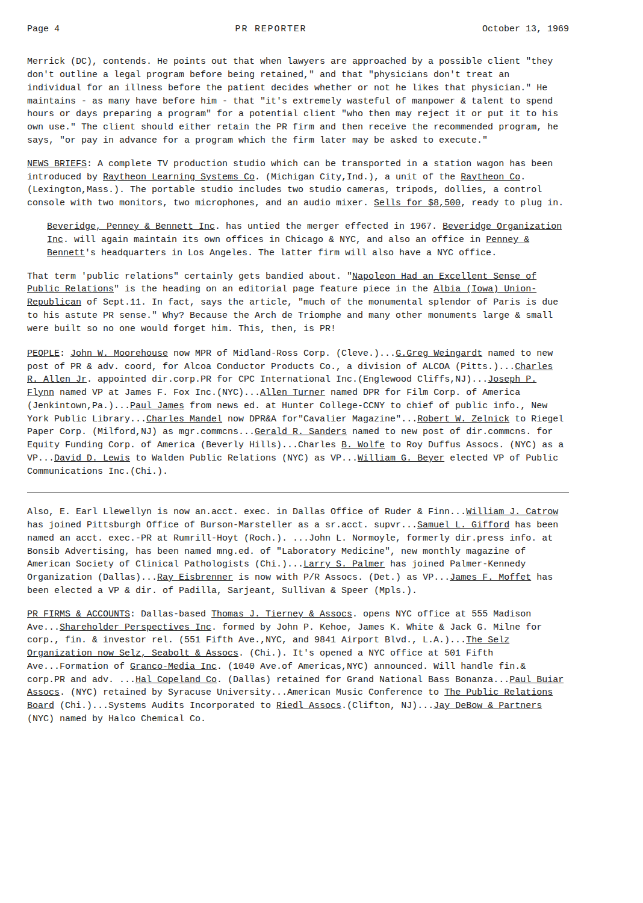Page 4 PR REPORTER October 13, 1969
Merrick (DC), contends. He points out that when lawyers are approached by a possible client "they don't outline a legal program before being retained," and that "physicians don't treat an individual for an illness before the patient decides whether or not he likes that physician." He maintains - as many have before him - that "it's extremely wasteful of manpower & talent to spend hours or days preparing a program" for a potential client "who then may reject it or put it to his own use." The client should either retain the PR firm and then receive the recommended program, he says, "or pay in advance for a program which the firm later may be asked to execute."
NEWS BRIEFS: A complete TV production studio which can be transported in a station wagon has been introduced by Raytheon Learning Systems Co. (Michigan City,Ind.), a unit of the Raytheon Co. (Lexington,Mass.). The portable studio includes two studio cameras, tripods, dollies, a control console with two monitors, two microphones, and an audio mixer. Sells for $8,500, ready to plug in.
Beveridge, Penney & Bennett Inc. has untied the merger effected in 1967. Beveridge Organization Inc. will again maintain its own offices in Chicago & NYC, and also an office in Penney & Bennett's headquarters in Los Angeles. The latter firm will also have a NYC office.
That term 'public relations" certainly gets bandied about. "Napoleon Had an Excellent Sense of Public Relations" is the heading on an editorial page feature piece in the Albia (Iowa) Union-Republican of Sept.11. In fact, says the article, "much of the monumental splendor of Paris is due to his astute PR sense." Why? Because the Arch de Triomphe and many other monuments large & small were built so no one would forget him. This, then, is PR!
PEOPLE: John W. Moorehouse now MPR of Midland-Ross Corp. (Cleve.)...G.Greg Weingardt named to new post of PR & adv. coord, for Alcoa Conductor Products Co., a division of ALCOA (Pitts.)...Charles R. Allen Jr. appointed dir.corp.PR for CPC International Inc.(Englewood Cliffs,NJ)...Joseph P. Flynn named VP at James F. Fox Inc.(NYC)...Allen Turner named DPR for Film Corp. of America (Jenkintown,Pa.)...Paul James from news ed. at Hunter College-CCNY to chief of public info., New York Public Library...Charles Mandel now DPR&A for"Cavalier Magazine"...Robert W. Zelnick to Riegel Paper Corp. (Milford,NJ) as mgr.commcns...Gerald R. Sanders named to new post of dir.commcns. for Equity Funding Corp. of America (Beverly Hills)...Charles B. Wolfe to Roy Duffus Assocs. (NYC) as a VP...David D. Lewis to Walden Public Relations (NYC) as VP...William G. Beyer elected VP of Public Communications Inc.(Chi.).
Also, E. Earl Llewellyn is now an.acct. exec. in Dallas Office of Ruder & Finn...William J. Catrow has joined Pittsburgh Office of Burson-Marsteller as a sr.acct. supvr...Samuel L. Gifford has been named an acct. exec.-PR at Rumrill-Hoyt (Roch.). ...John L. Normoyle, formerly dir.press info. at Bonsib Advertising, has been named mng.ed. of "Laboratory Medicine", new monthly magazine of American Society of Clinical Pathologists (Chi.)...Larry S. Palmer has joined Palmer-Kennedy Organization (Dallas)...Ray Eisbrenner is now with P/R Assocs. (Det.) as VP...James F. Moffet has been elected a VP & dir. of Padilla, Sarjeant, Sullivan & Speer (Mpls.).
PR FIRMS & ACCOUNTS: Dallas-based Thomas J. Tierney & Assocs. opens NYC office at 555 Madison Ave...Shareholder Perspectives Inc. formed by John P. Kehoe, James K. White & Jack G. Milne for corp., fin. & investor rel. (551 Fifth Ave.,NYC, and 9841 Airport Blvd., L.A.)...The Selz Organization now Selz, Seabolt & Assocs. (Chi.). It's opened a NYC office at 501 Fifth Ave...Formation of Granco-Media Inc. (1040 Ave.of Americas,NYC) announced. Will handle fin.& corp.PR and adv. ...Hal Copeland Co. (Dallas) retained for Grand National Bass Bonanza...Paul Buiar Assocs. (NYC) retained by Syracuse University...American Music Conference to The Public Relations Board (Chi.)...Systems Audits Incorporated to Riedl Assocs.(Clifton, NJ)...Jay DeBow & Partners (NYC) named by Halco Chemical Co.